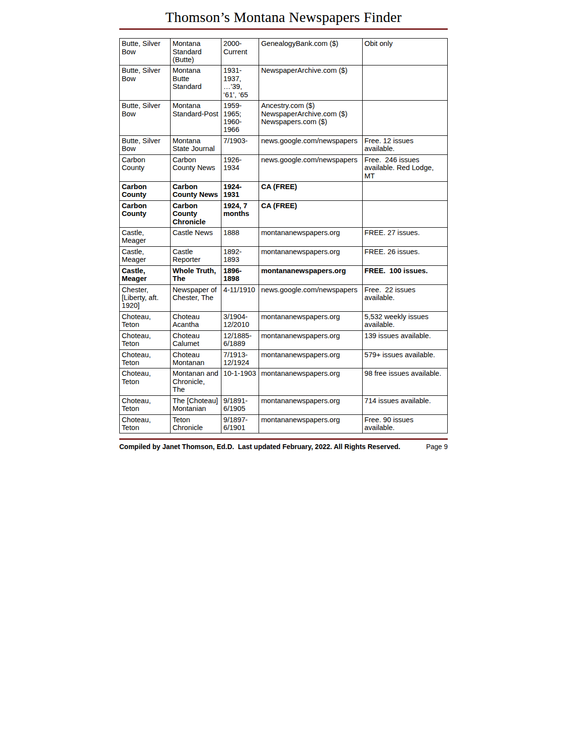Thomson’s Montana Newspapers Finder
| Butte, Silver Bow | Montana Standard (Butte) | 2000-Current | GenealogyBank.com ($) | Obit only |
| Butte, Silver Bow | Montana Butte Standard | 1931-1937, …’39, ‘61’, ‘65 | NewspaperArchive.com ($) | |
| Butte, Silver Bow | Montana Standard-Post | 1959-1965; 1960-1966 | Ancestry.com ($) NewspaperArchive.com ($) Newspapers.com ($) | |
| Butte, Silver Bow | Montana State Journal | 7/1903- | news.google.com/newspapers | Free. 12 issues available. |
| Carbon County | Carbon County News | 1926-1934 | news.google.com/newspapers | Free. 246 issues available. Red Lodge, MT |
| Carbon County | Carbon County News | 1924-1931 | CA (FREE) | |
| Carbon County | Carbon County Chronicle | 1924, 7 months | CA (FREE) | |
| Castle, Meager | Castle News | 1888 | montananewspapers.org | FREE. 27 issues. |
| Castle, Meager | Castle Reporter | 1892-1893 | montananewspapers.org | FREE. 26 issues. |
| Castle, Meager | Whole Truth, The | 1896-1898 | montananewspapers.org | FREE. 100 issues. |
| Chester, [Liberty, aft. 1920] | Newspaper of Chester, The | 4-11/1910 | news.google.com/newspapers | Free. 22 issues available. |
| Choteau, Teton | Choteau Acantha | 3/1904-12/2010 | montananewspapers.org | 5,532 weekly issues available. |
| Choteau, Teton | Choteau Calumet | 12/1885-6/1889 | montananewspapers.org | 139 issues available. |
| Choteau, Teton | Choteau Montanan | 7/1913-12/1924 | montananewspapers.org | 579+ issues available. |
| Choteau, Teton | Montanan and Chronicle, The | 10-1-1903 | montananewspapers.org | 98 free issues available. |
| Choteau, Teton | The [Choteau] Montanian | 9/1891-6/1905 | montananewspapers.org | 714 issues available. |
| Choteau, Teton | Teton Chronicle | 9/1897-6/1901 | montananewspapers.org | Free. 90 issues available. |
Compiled by Janet Thomson, Ed.D. Last updated February, 2022. All Rights Reserved. Page 9